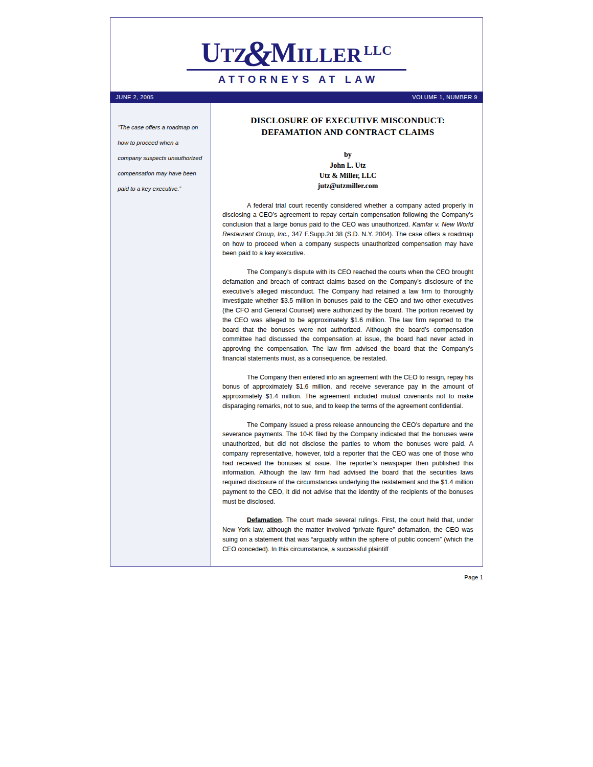UTZ&MILLER LLC
ATTORNEYS AT LAW
JUNE 2, 2005
VOLUME 1, NUMBER 9
“The case offers a roadmap on how to proceed when a company suspects unauthorized compensation may have been paid to a key executive.”
DISCLOSURE OF EXECUTIVE MISCONDUCT:
DEFAMATION AND CONTRACT CLAIMS
by
John L. Utz
Utz & Miller, LLC
jutz@utzmiller.com
A federal trial court recently considered whether a company acted properly in disclosing a CEO’s agreement to repay certain compensation following the Company’s conclusion that a large bonus paid to the CEO was unauthorized. Kamfar v. New World Restaurant Group, Inc., 347 F.Supp.2d 38 (S.D. N.Y. 2004). The case offers a roadmap on how to proceed when a company suspects unauthorized compensation may have been paid to a key executive.
The Company’s dispute with its CEO reached the courts when the CEO brought defamation and breach of contract claims based on the Company’s disclosure of the executive’s alleged misconduct. The Company had retained a law firm to thoroughly investigate whether $3.5 million in bonuses paid to the CEO and two other executives (the CFO and General Counsel) were authorized by the board. The portion received by the CEO was alleged to be approximately $1.6 million. The law firm reported to the board that the bonuses were not authorized. Although the board’s compensation committee had discussed the compensation at issue, the board had never acted in approving the compensation. The law firm advised the board that the Company’s financial statements must, as a consequence, be restated.
The Company then entered into an agreement with the CEO to resign, repay his bonus of approximately $1.6 million, and receive severance pay in the amount of approximately $1.4 million. The agreement included mutual covenants not to make disparaging remarks, not to sue, and to keep the terms of the agreement confidential.
The Company issued a press release announcing the CEO’s departure and the severance payments. The 10-K filed by the Company indicated that the bonuses were unauthorized, but did not disclose the parties to whom the bonuses were paid. A company representative, however, told a reporter that the CEO was one of those who had received the bonuses at issue. The reporter’s newspaper then published this information. Although the law firm had advised the board that the securities laws required disclosure of the circumstances underlying the restatement and the $1.4 million payment to the CEO, it did not advise that the identity of the recipients of the bonuses must be disclosed.
Defamation. The court made several rulings. First, the court held that, under New York law, although the matter involved “private figure” defamation, the CEO was suing on a statement that was “arguably within the sphere of public concern” (which the CEO conceded). In this circumstance, a successful plaintiff
Page 1